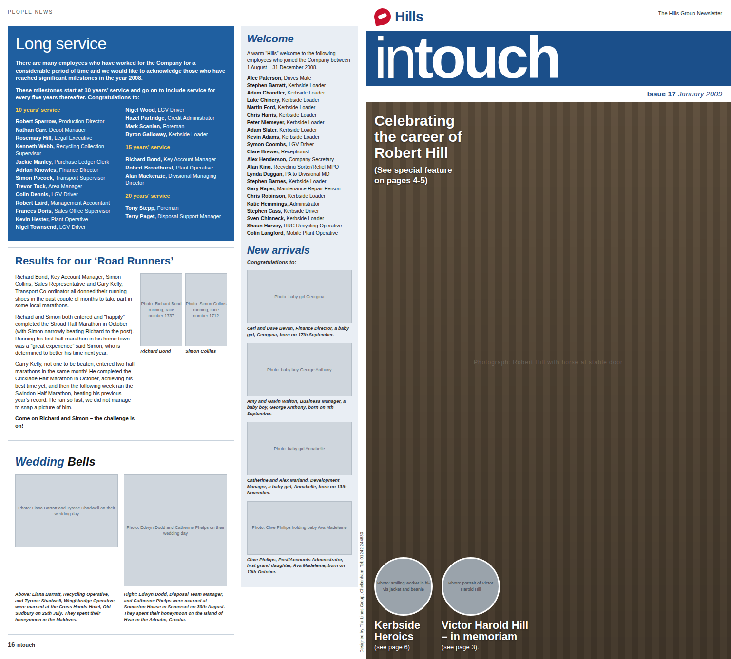People News
Long service
There are many employees who have worked for the Company for a considerable period of time and we would like to acknowledge those who have reached significant milestones in the year 2008.
These milestones start at 10 years’ service and go on to include service for every five years thereafter. Congratulations to:
10 years’ service
Robert Sparrow, Production Director
Nathan Carr, Depot Manager
Rosemary Hill, Legal Executive
Kenneth Webb, Recycling Collection Supervisor
Jackie Manley, Purchase Ledger Clerk
Adrian Knowles, Finance Director
Simon Pocock, Transport Supervisor
Trevor Tuck, Area Manager
Colin Dennis, LGV Driver
Robert Laird, Management Accountant
Frances Doris, Sales Office Supervisor
Kevin Hester, Plant Operative
Nigel Townsend, LGV Driver
Nigel Wood, LGV Driver
Hazel Partridge, Credit Administrator
Mark Scanlan, Foreman
Byron Galloway, Kerbside Loader
15 years’ service
Richard Bond, Key Account Manager
Robert Broadhurst, Plant Operative
Alan Mackenzie, Divisional Managing Director
20 years’ service
Tony Stepp, Foreman
Terry Paget, Disposal Support Manager
Results for our ‘Road Runners’
Richard Bond, Key Account Manager, Simon Collins, Sales Representative and Gary Kelly, Transport Co-ordinator all donned their running shoes in the past couple of months to take part in some local marathons.
Richard and Simon both entered and “happily” completed the Stroud Half Marathon in October (with Simon narrowly beating Richard to the post). Running his first half marathon in his home town was a “great experience” said Simon, who is determined to better his time next year.
Garry Kelly, not one to be beaten, entered two half marathons in the same month! He completed the Cricklade Half Marathon in October, achieving his best time yet, and then the following week ran the Swindon Half Marathon, beating his previous year’s record. He ran so fast, we did not manage to snap a picture of him.
Come on Richard and Simon – the challenge is on!
Photo: Richard Bond running, race number 1737
Photo: Simon Collins running, race number 1712
Richard Bond
Simon Collins
Wedding Bells
Photo: Liana Barratt and Tyrone Shadwell on their wedding day
Photo: Edwyn Dodd and Catherine Phelps on their wedding day
Above: Liana Barratt, Recycling Operative, and Tyrone Shadwell, Weighbridge Operative, were married at the Cross Hands Hotel, Old Sudbury on 25th July. They spent their honeymoon in the Maldives.
Right: Edwyn Dodd, Disposal Team Manager, and Catherine Phelps were married at Somerton House in Somerset on 30th August. They spent their honeymoon on the Island of Hvar in the Adriatic, Croatia.
16 in touch
Welcome
A warm “Hills” welcome to the following employees who joined the Company between 1 August – 31 December 2008.
Alec Paterson, Drives Mate
Stephen Barratt, Kerbside Loader
Adam Chandler, Kerbside Loader
Luke Chinery, Kerbside Loader
Martin Ford, Kerbside Loader
Chris Harris, Kerbside Loader
Peter Niemeyer, Kerbside Loader
Adam Slater, Kerbside Loader
Kevin Adams, Kerbside Loader
Symon Coombs, LGV Driver
Clare Brewer, Receptionist
Alex Henderson, Company Secretary
Alan King, Recycling Sorter/Relief MPO
Lynda Duggan, PA to Divisional MD
Stephen Barnes, Kerbside Loader
Gary Raper, Maintenance Repair Person
Chris Robinson, Kerbside Loader
Katie Hemmings, Administrator
Stephen Cass, Kerbside Driver
Sven Chinneck, Kerbside Loader
Shaun Harvey, HRC Recycling Operative
Colin Langford, Mobile Plant Operative
New arrivals
Congratulations to:
Photo: baby girl Georgina
Ceri and Dave Bevan, Finance Director, a baby girl, Georgina, born on 17th September.
Photo: baby boy George Anthony
Amy and Gavin Walton, Business Manager, a baby boy, George Anthony, born on 4th September.
Photo: baby girl Annabelle
Catherine and Alex Marland, Development Manager, a baby girl, Annabelle, born on 13th November.
Photo: Clive Phillips holding baby Ava Madeleine
Clive Phillips, Post/Accounts Administrator, first grand daughter, Ava Madeleine, born on 10th October.
Designed by The Lines Group, Cheltenham. Tel: 01242 244830
Hills
The Hills Group Newsletter
in touch
Issue 17 January 2009
Celebrating
the career of
Robert Hill
(See special feature
on pages 4-5)
Photo: smiling worker in hi-vis jacket and beanie
Kerbside
Heroics
(see page 6)
Photo: portrait of Victor Harold Hill
Victor Harold Hill
– in memoriam
(see page 3).